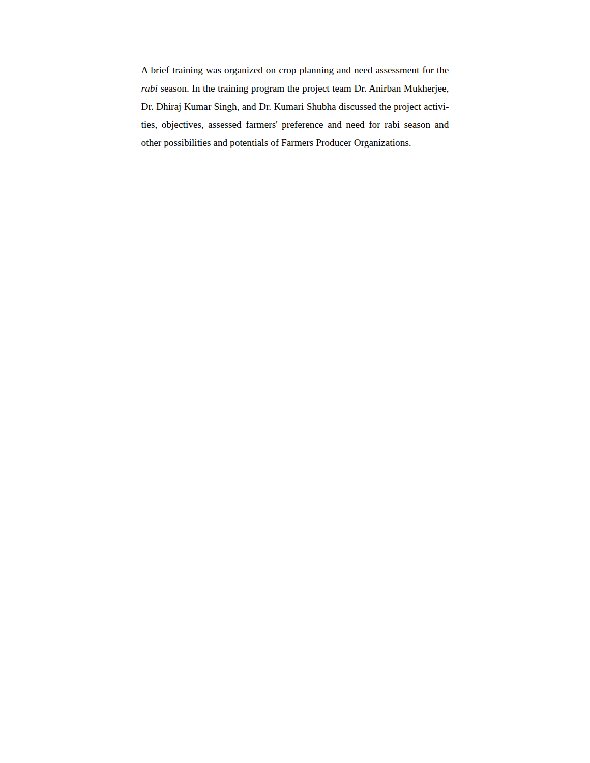A brief training was organized on crop planning and need assessment for the rabi season. In the training program the project team Dr. Anirban Mukherjee, Dr. Dhiraj Kumar Singh, and Dr. Kumari Shubha discussed the project activities, objectives, assessed farmers' preference and need for rabi season and other possibilities and potentials of Farmers Producer Organizations.